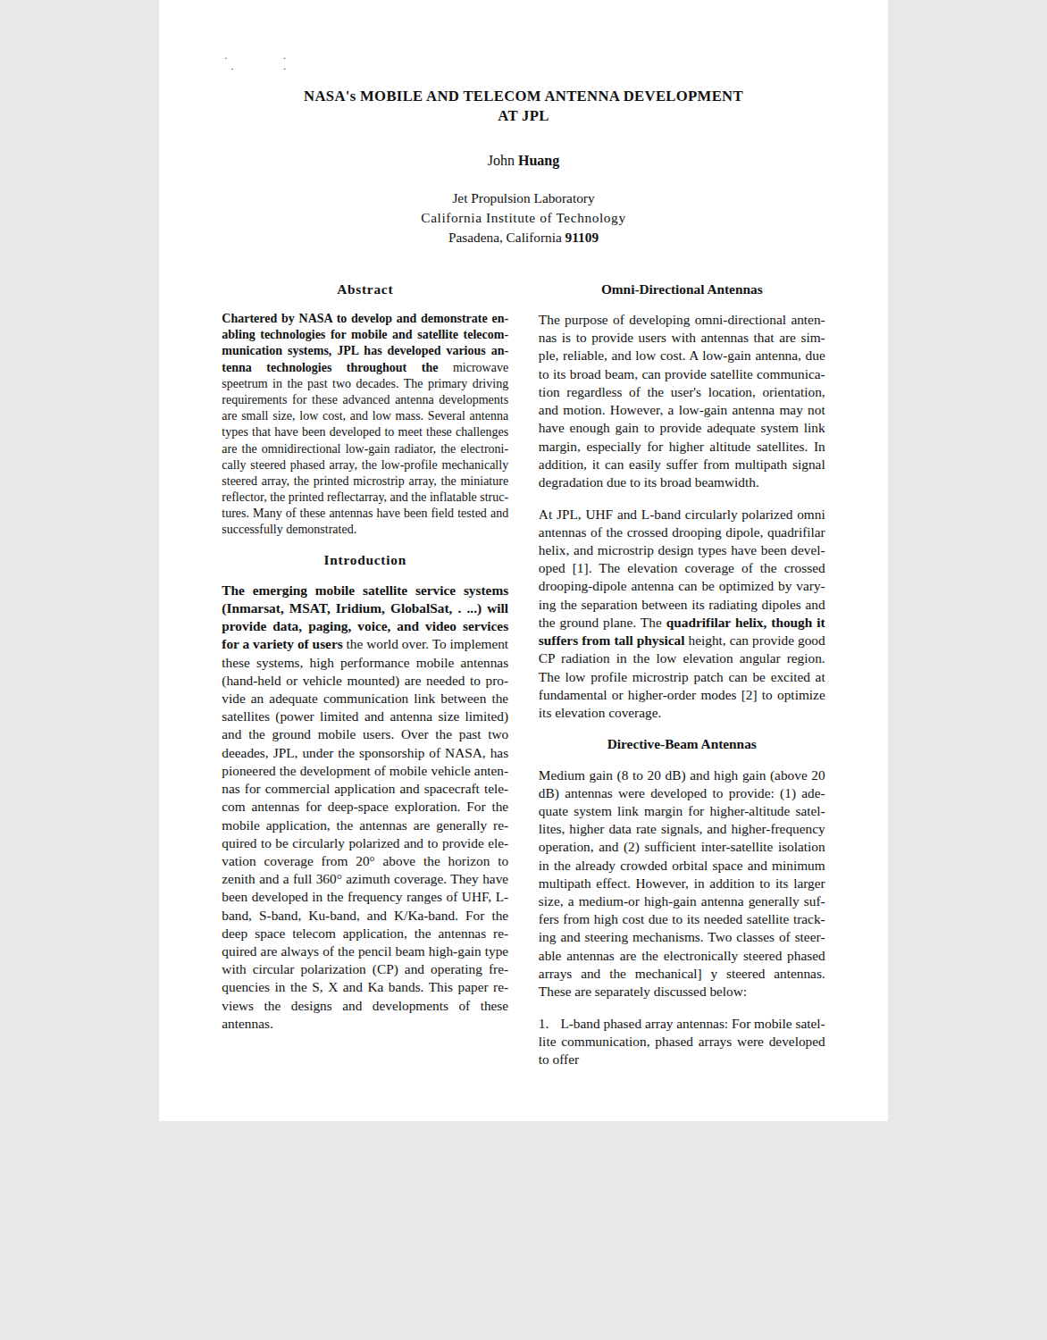· ·
· ·
NASA's MOBILE AND TELECOM ANTENNA DEVELOPMENT
AT JPL
John Huang
Jet Propulsion Laboratory
California Institute of Technology
Pasadena, California 91109
Abstract
Chartered by NASA to develop and demonstrate enabling technologies for mobile and satellite telecommunication systems, JPL has developed various antenna technologies throughout the microwave speetrum in the past two decades. The primary driving requirements for these advanced antenna developments are small size, low cost, and low mass. Several antenna types that have been developed to meet these challenges are the omnidirectional low-gain radiator, the electronically steered phased array, the low-profile mechanically steered array, the printed microstrip array, the miniature reflector, the printed reflectarray, and the inflatable structures. Many of these antennas have been field tested and successfully demonstrated.
Introduction
The emerging mobile satellite service systems (Inmarsat, MSAT, Iridium, GlobalSat, . ...) will provide data, paging, voice, and video services for a variety of users the world over. To implement these systems, high performance mobile antennas (hand-held or vehicle mounted) are needed to provide an adequate communication link between the satellites (power limited and antenna size limited) and the ground mobile users. Over the past two deeades, JPL, under the sponsorship of NASA, has pioneered the development of mobile vehicle antennas for commercial application and spacecraft telecom antennas for deep-space exploration. For the mobile application, the antennas are generally required to be circularly polarized and to provide elevation coverage from 20° above the horizon to zenith and a full 360° azimuth coverage. They have been developed in the frequency ranges of UHF, L-band, S-band, Ku-band, and K/Ka-band. For the deep space telecom application, the antennas required are always of the pencil beam high-gain type with circular polarization (CP) and operating frequencies in the S, X and Ka bands. This paper reviews the designs and developments of these antennas.
Omni-Directional Antennas
The purpose of developing omni-directional antennas is to provide users with antennas that are simple, reliable, and low cost. A low-gain antenna, due to its broad beam, can provide satellite communication regardless of the user's location, orientation, and motion. However, a low-gain antenna may not have enough gain to provide adequate system link margin, especially for higher altitude satellites. In addition, it can easily suffer from multipath signal degradation due to its broad beamwidth.
At JPL, UHF and L-band circularly polarized omni antennas of the crossed drooping dipole, quadrifilar helix, and microstrip design types have been developed [1]. The elevation coverage of the crossed drooping-dipole antenna can be optimized by varying the separation between its radiating dipoles and the ground plane. The quadrifilar helix, though it suffers from tall physical height, can provide good CP radiation in the low elevation angular region. The low profile microstrip patch can be excited at fundamental or higher-order modes [2] to optimize its elevation coverage.
Directive-Beam Antennas
Medium gain (8 to 20 dB) and high gain (above 20 dB) antennas were developed to provide: (1) adequate system link margin for higher-altitude satellites, higher data rate signals, and higher-frequency operation, and (2) sufficient inter-satellite isolation in the already crowded orbital space and minimum multipath effect. However, in addition to its larger size, a medium-or high-gain antenna generally suffers from high cost due to its needed satellite tracking and steering mechanisms. Two classes of steerable antennas are the electronically steered phased arrays and the mechanical] y steered antennas. These are separately discussed below:
1. L-band phased array antennas: For mobile satellite communication, phased arrays were developed to offer